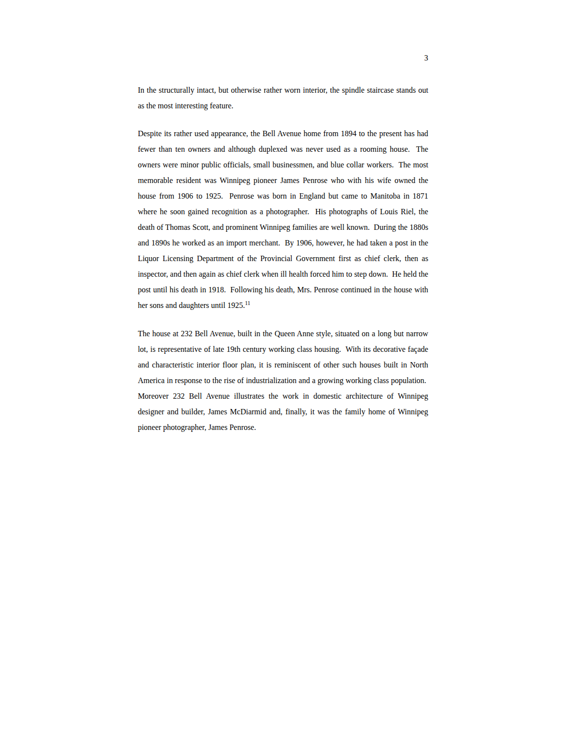3
In the structurally intact, but otherwise rather worn interior, the spindle staircase stands out as the most interesting feature.
Despite its rather used appearance, the Bell Avenue home from 1894 to the present has had fewer than ten owners and although duplexed was never used as a rooming house. The owners were minor public officials, small businessmen, and blue collar workers. The most memorable resident was Winnipeg pioneer James Penrose who with his wife owned the house from 1906 to 1925. Penrose was born in England but came to Manitoba in 1871 where he soon gained recognition as a photographer. His photographs of Louis Riel, the death of Thomas Scott, and prominent Winnipeg families are well known. During the 1880s and 1890s he worked as an import merchant. By 1906, however, he had taken a post in the Liquor Licensing Department of the Provincial Government first as chief clerk, then as inspector, and then again as chief clerk when ill health forced him to step down. He held the post until his death in 1918. Following his death, Mrs. Penrose continued in the house with her sons and daughters until 1925.11
The house at 232 Bell Avenue, built in the Queen Anne style, situated on a long but narrow lot, is representative of late 19th century working class housing. With its decorative façade and characteristic interior floor plan, it is reminiscent of other such houses built in North America in response to the rise of industrialization and a growing working class population. Moreover 232 Bell Avenue illustrates the work in domestic architecture of Winnipeg designer and builder, James McDiarmid and, finally, it was the family home of Winnipeg pioneer photographer, James Penrose.